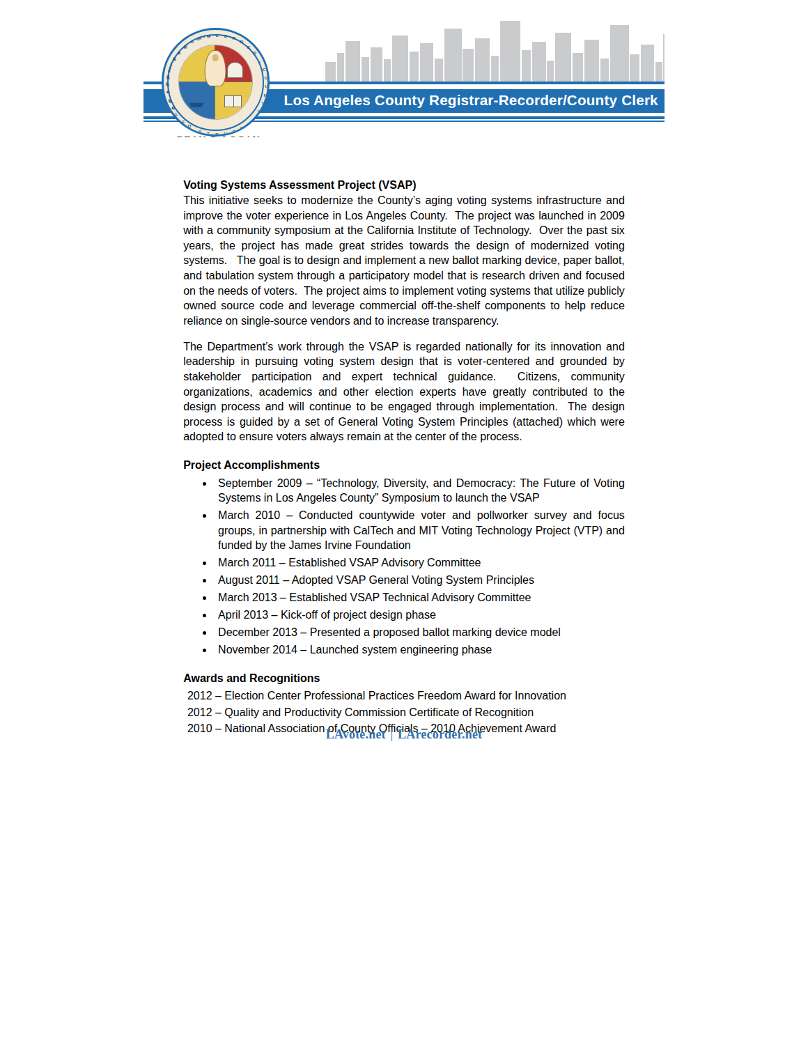Los Angeles County Registrar-Recorder/County Clerk
R E G I S T R A R - R E C O R D E R / C O U N T Y C O U N T Y O F L O S A N G E L E S C A L I F
DEAN C. LOGAN
Registrar-Recorder/County Clerk
Voting Systems Assessment Project (VSAP)
This initiative seeks to modernize the County’s aging voting systems infrastructure and improve the voter experience in Los Angeles County. The project was launched in 2009 with a community symposium at the California Institute of Technology. Over the past six years, the project has made great strides towards the design of modernized voting systems. The goal is to design and implement a new ballot marking device, paper ballot, and tabulation system through a participatory model that is research driven and focused on the needs of voters. The project aims to implement voting systems that utilize publicly owned source code and leverage commercial off-the-shelf components to help reduce reliance on single-source vendors and to increase transparency.
The Department’s work through the VSAP is regarded nationally for its innovation and leadership in pursuing voting system design that is voter-centered and grounded by stakeholder participation and expert technical guidance. Citizens, community organizations, academics and other election experts have greatly contributed to the design process and will continue to be engaged through implementation. The design process is guided by a set of General Voting System Principles (attached) which were adopted to ensure voters always remain at the center of the process.
Project Accomplishments
September 2009 – “Technology, Diversity, and Democracy: The Future of Voting Systems in Los Angeles County” Symposium to launch the VSAP
March 2010 – Conducted countywide voter and pollworker survey and focus groups, in partnership with CalTech and MIT Voting Technology Project (VTP) and funded by the James Irvine Foundation
March 2011 – Established VSAP Advisory Committee
August 2011 – Adopted VSAP General Voting System Principles
March 2013 – Established VSAP Technical Advisory Committee
April 2013 – Kick-off of project design phase
December 2013 – Presented a proposed ballot marking device model
November 2014 – Launched system engineering phase
Awards and Recognitions
2012 – Election Center Professional Practices Freedom Award for Innovation
2012 – Quality and Productivity Commission Certificate of Recognition
2010 – National Association of County Officials – 2010 Achievement Award
LAvote.net | LArecorder.net